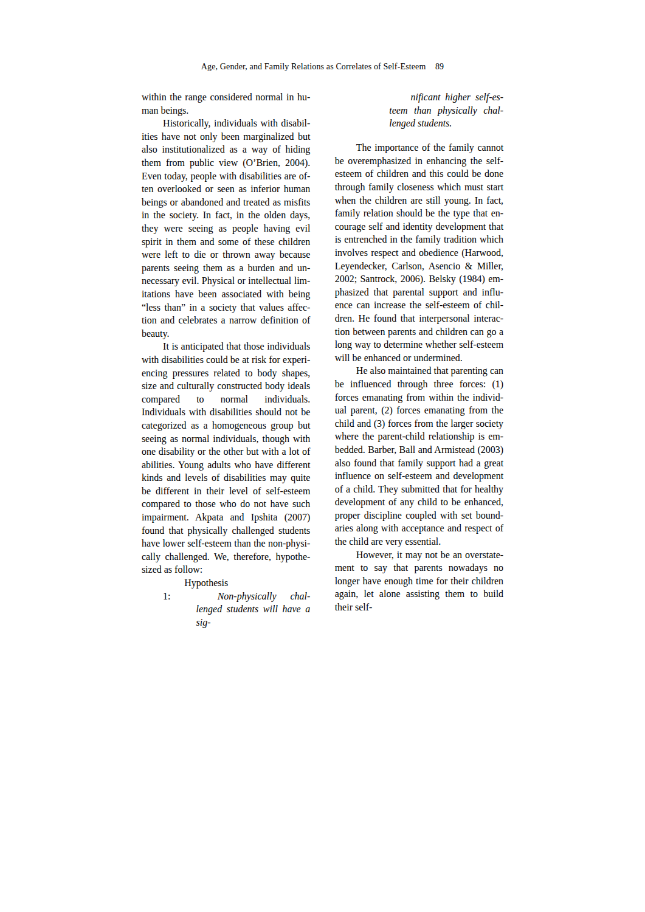Age, Gender, and Family Relations as Correlates of Self-Esteem89
within the range considered normal in human beings.
Historically, individuals with disabilities have not only been marginalized but also institutionalized as a way of hiding them from public view (O’Brien, 2004). Even today, people with disabilities are often overlooked or seen as inferior human beings or abandoned and treated as misfits in the society. In fact, in the olden days, they were seeing as people having evil spirit in them and some of these children were left to die or thrown away because parents seeing them as a burden and unnecessary evil. Physical or intellectual limitations have been associated with being “less than” in a society that values affection and celebrates a narrow definition of beauty.
It is anticipated that those individuals with disabilities could be at risk for experiencing pressures related to body shapes, size and culturally constructed body ideals compared to normal individuals. Individuals with disabilities should not be categorized as a homogeneous group but seeing as normal individuals, though with one disability or the other but with a lot of abilities. Young adults who have different kinds and levels of disabilities may quite be different in their level of self-esteem compared to those who do not have such impairment. Akpata and Ipshita (2007) found that physically challenged students have lower self-esteem than the non-physically challenged. We, therefore, hypothesized as follow:
Hypothesis 1: Non-physically challenged students will have a sig-
nificant higher self-esteem than physically challenged students.
The importance of the family cannot be overemphasized in enhancing the self-esteem of children and this could be done through family closeness which must start when the children are still young. In fact, family relation should be the type that encourage self and identity development that is entrenched in the family tradition which involves respect and obedience (Harwood, Leyendecker, Carlson, Asencio & Miller, 2002; Santrock, 2006). Belsky (1984) emphasized that parental support and influence can increase the self-esteem of children. He found that interpersonal interaction between parents and children can go a long way to determine whether self-esteem will be enhanced or undermined.
He also maintained that parenting can be influenced through three forces: (1) forces emanating from within the individual parent, (2) forces emanating from the child and (3) forces from the larger society where the parent-child relationship is embedded. Barber, Ball and Armistead (2003) also found that family support had a great influence on self-esteem and development of a child. They submitted that for healthy development of any child to be enhanced, proper discipline coupled with set boundaries along with acceptance and respect of the child are very essential.
However, it may not be an overstatement to say that parents nowadays no longer have enough time for their children again, let alone assisting them to build their self-